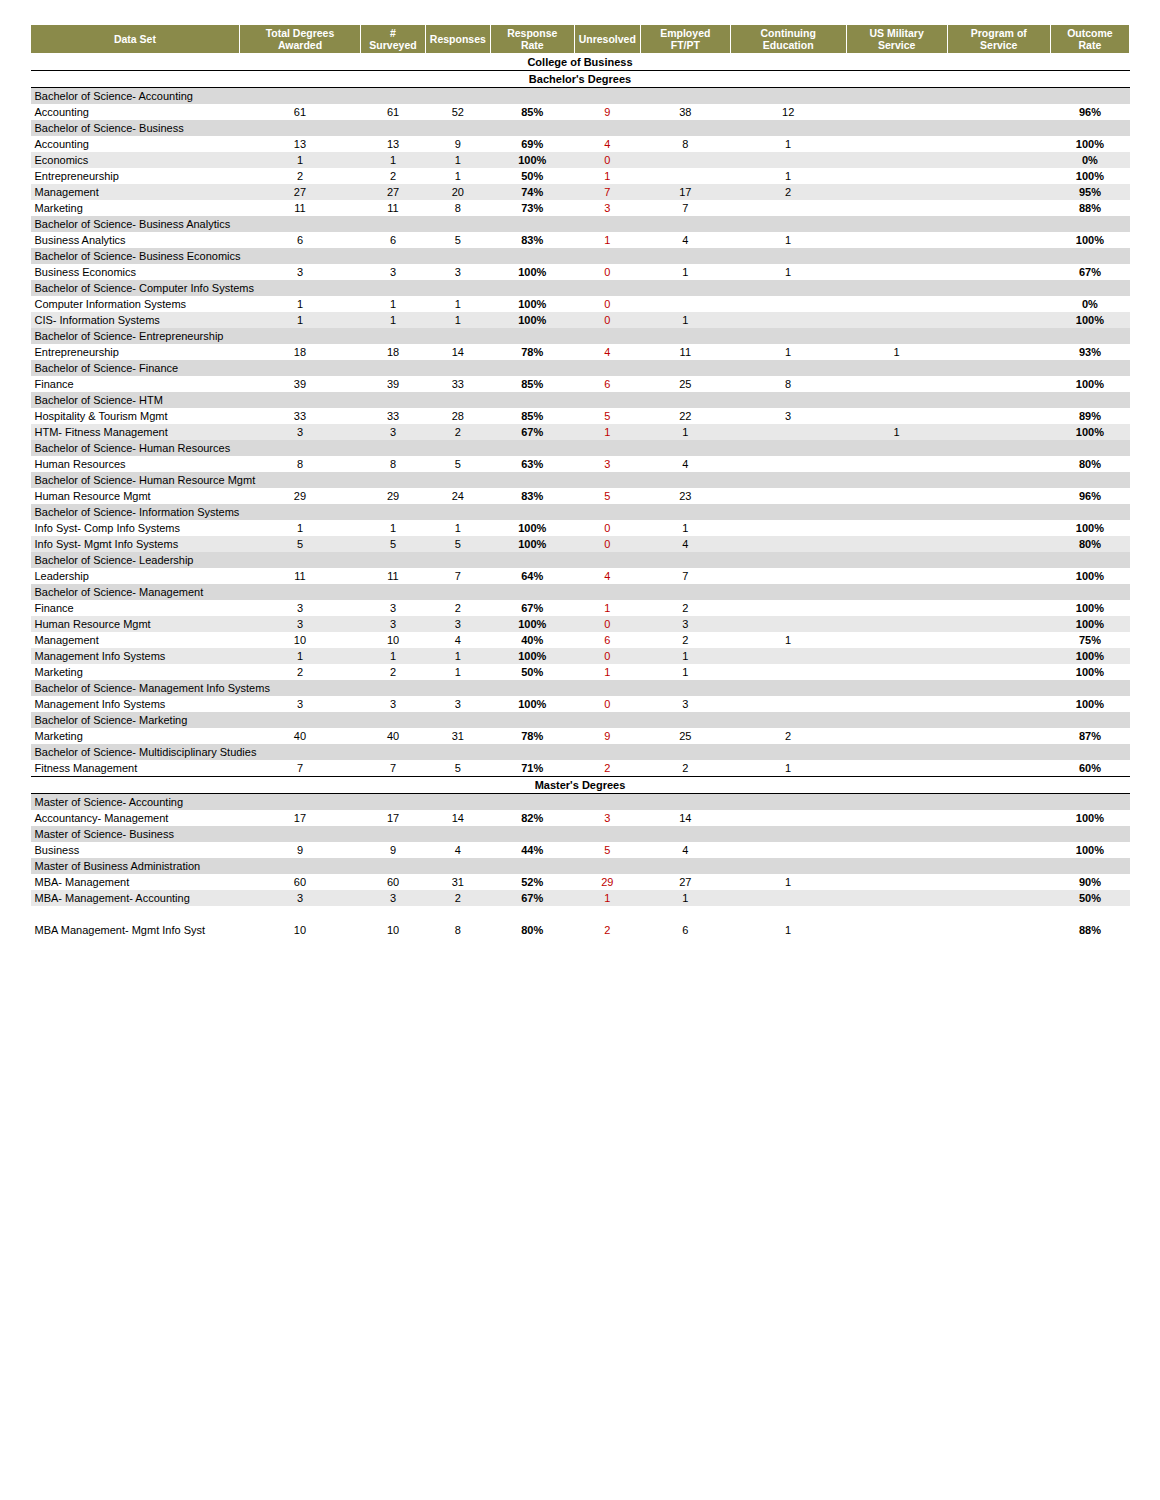| Data Set | Total Degrees Awarded | # Surveyed | Responses | Response Rate | Unresolved | Employed FT/PT | Continuing Education | US Military Service | Program of Service | Outcome Rate |
| --- | --- | --- | --- | --- | --- | --- | --- | --- | --- | --- |
| College of Business |
| Bachelor's Degrees |
| Bachelor of Science- Accounting |
| Accounting | 61 | 61 | 52 | 85% | 9 | 38 | 12 | | | 96% |
| Bachelor of Science- Business |
| Accounting | 13 | 13 | 9 | 69% | 4 | 8 | 1 | | | 100% |
| Economics | 1 | 1 | 1 | 100% | 0 | | | | | 0% |
| Entrepreneurship | 2 | 2 | 1 | 50% | 1 | | 1 | | | 100% |
| Management | 27 | 27 | 20 | 74% | 7 | 17 | 2 | | | 95% |
| Marketing | 11 | 11 | 8 | 73% | 3 | 7 | | | | 88% |
| Bachelor of Science- Business Analytics |
| Business Analytics | 6 | 6 | 5 | 83% | 1 | 4 | 1 | | | 100% |
| Bachelor of Science- Business Economics |
| Business Economics | 3 | 3 | 3 | 100% | 0 | 1 | 1 | | | 67% |
| Bachelor of Science- Computer Info Systems |
| Computer Information Systems | 1 | 1 | 1 | 100% | 0 | | | | | 0% |
| CIS- Information Systems | 1 | 1 | 1 | 100% | 0 | 1 | | | | 100% |
| Bachelor of Science- Entrepreneurship |
| Entrepreneurship | 18 | 18 | 14 | 78% | 4 | 11 | 1 | 1 | | 93% |
| Bachelor of Science- Finance |
| Finance | 39 | 39 | 33 | 85% | 6 | 25 | 8 | | | 100% |
| Bachelor of Science- HTM |
| Hospitality & Tourism Mgmt | 33 | 33 | 28 | 85% | 5 | 22 | 3 | | | 89% |
| HTM- Fitness Management | 3 | 3 | 2 | 67% | 1 | 1 | | 1 | | 100% |
| Bachelor of Science- Human Resources |
| Human Resources | 8 | 8 | 5 | 63% | 3 | 4 | | | | 80% |
| Bachelor of Science- Human Resource Mgmt |
| Human Resource Mgmt | 29 | 29 | 24 | 83% | 5 | 23 | | | | 96% |
| Bachelor of Science- Information Systems |
| Info Syst- Comp Info Systems | 1 | 1 | 1 | 100% | 0 | 1 | | | | 100% |
| Info Syst- Mgmt Info Systems | 5 | 5 | 5 | 100% | 0 | 4 | | | | 80% |
| Bachelor of Science- Leadership |
| Leadership | 11 | 11 | 7 | 64% | 4 | 7 | | | | 100% |
| Bachelor of Science- Management |
| Finance | 3 | 3 | 2 | 67% | 1 | 2 | | | | 100% |
| Human Resource Mgmt | 3 | 3 | 3 | 100% | 0 | 3 | | | | 100% |
| Management | 10 | 10 | 4 | 40% | 6 | 2 | 1 | | | 75% |
| Management Info Systems | 1 | 1 | 1 | 100% | 0 | 1 | | | | 100% |
| Marketing | 2 | 2 | 1 | 50% | 1 | 1 | | | | 100% |
| Bachelor of Science- Management Info Systems |
| Management Info Systems | 3 | 3 | 3 | 100% | 0 | 3 | | | | 100% |
| Bachelor of Science- Marketing |
| Marketing | 40 | 40 | 31 | 78% | 9 | 25 | 2 | | | 87% |
| Bachelor of Science- Multidisciplinary Studies |
| Fitness Management | 7 | 7 | 5 | 71% | 2 | 2 | 1 | | | 60% |
| Master's Degrees |
| Master of Science- Accounting |
| Accountancy- Management | 17 | 17 | 14 | 82% | 3 | 14 | | | | 100% |
| Master of Science- Business |
| Business | 9 | 9 | 4 | 44% | 5 | 4 | | | | 100% |
| Master of Business Administration |
| MBA- Management | 60 | 60 | 31 | 52% | 29 | 27 | 1 | | | 90% |
| MBA- Management- Accounting | 3 | 3 | 2 | 67% | 1 | 1 | | | | 50% |
| MBA Management- Mgmt Info Syst | 10 | 10 | 8 | 80% | 2 | 6 | 1 | | | 88% |